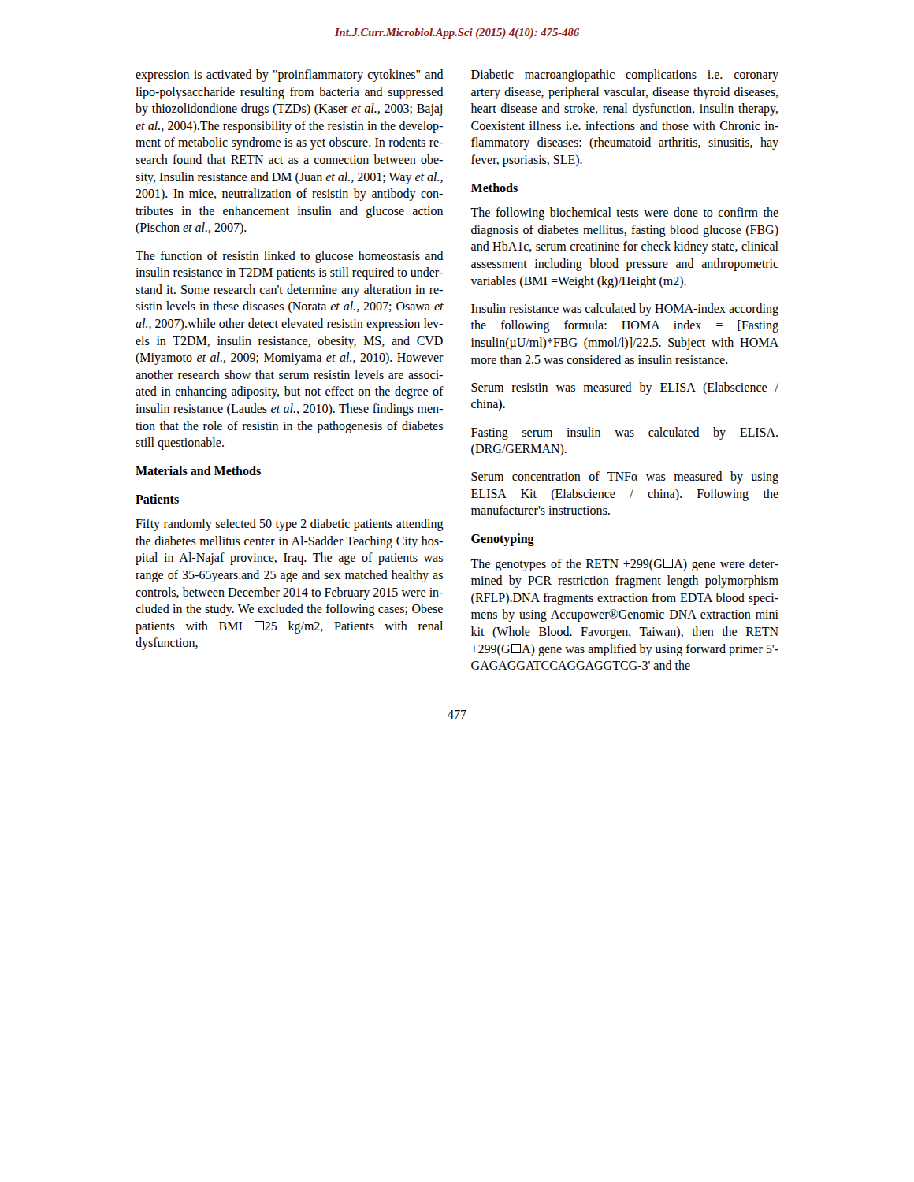Int.J.Curr.Microbiol.App.Sci (2015) 4(10): 475-486
expression is activated by "proinflammatory cytokines" and lipo-polysaccharide resulting from bacteria and suppressed by thiozolidondione drugs (TZDs) (Kaser et al., 2003; Bajaj et al., 2004).The responsibility of the resistin in the development of metabolic syndrome is as yet obscure. In rodents research found that RETN act as a connection between obesity, Insulin resistance and DM (Juan et al., 2001; Way et al., 2001). In mice, neutralization of resistin by antibody contributes in the enhancement insulin and glucose action (Pischon et al., 2007).
The function of resistin linked to glucose homeostasis and insulin resistance in T2DM patients is still required to understand it. Some research can't determine any alteration in resistin levels in these diseases (Norata et al., 2007; Osawa et al., 2007).while other detect elevated resistin expression levels in T2DM, insulin resistance, obesity, MS, and CVD (Miyamoto et al., 2009; Momiyama et al., 2010). However another research show that serum resistin levels are associated in enhancing adiposity, but not effect on the degree of insulin resistance (Laudes et al., 2010). These findings mention that the role of resistin in the pathogenesis of diabetes still questionable.
Materials and Methods
Patients
Fifty randomly selected 50 type 2 diabetic patients attending the diabetes mellitus center in Al-Sadder Teaching City hospital in Al-Najaf province, Iraq. The age of patients was range of 35-65years.and 25 age and sex matched healthy as controls, between December 2014 to February 2015 were included in the study. We excluded the following cases; Obese patients with BMI 25 kg/m2, Patients with renal dysfunction,
Diabetic macroangiopathic complications i.e. coronary artery disease, peripheral vascular, disease thyroid diseases, heart disease and stroke, renal dysfunction, insulin therapy, Coexistent illness i.e. infections and those with Chronic inflammatory diseases: (rheumatoid arthritis, sinusitis, hay fever, psoriasis, SLE).
Methods
The following biochemical tests were done to confirm the diagnosis of diabetes mellitus, fasting blood glucose (FBG) and HbA1c, serum creatinine for check kidney state, clinical assessment including blood pressure and anthropometric variables (BMI =Weight (kg)/Height (m2).
Insulin resistance was calculated by HOMA-index according the following formula: HOMA index = [Fasting insulin(µU/ml)*FBG (mmol/l)]/22.5. Subject with HOMA more than 2.5 was considered as insulin resistance.
Serum resistin was measured by ELISA (Elabscience / china).
Fasting serum insulin was calculated by ELISA. (DRG/GERMAN).
Serum concentration of TNFα was measured by using ELISA Kit (Elabscience / china). Following the manufacturer's instructions.
Genotyping
The genotypes of the RETN +299(G A) gene were determined by PCR–restriction fragment length polymorphism (RFLP).DNA fragments extraction from EDTA blood specimens by using Accupower®Genomic DNA extraction mini kit (Whole Blood. Favorgen, Taiwan), then the RETN +299(G A) gene was amplified by using forward primer 5'-GAGAGGATCCAGGAGGTCG-3' and the
477